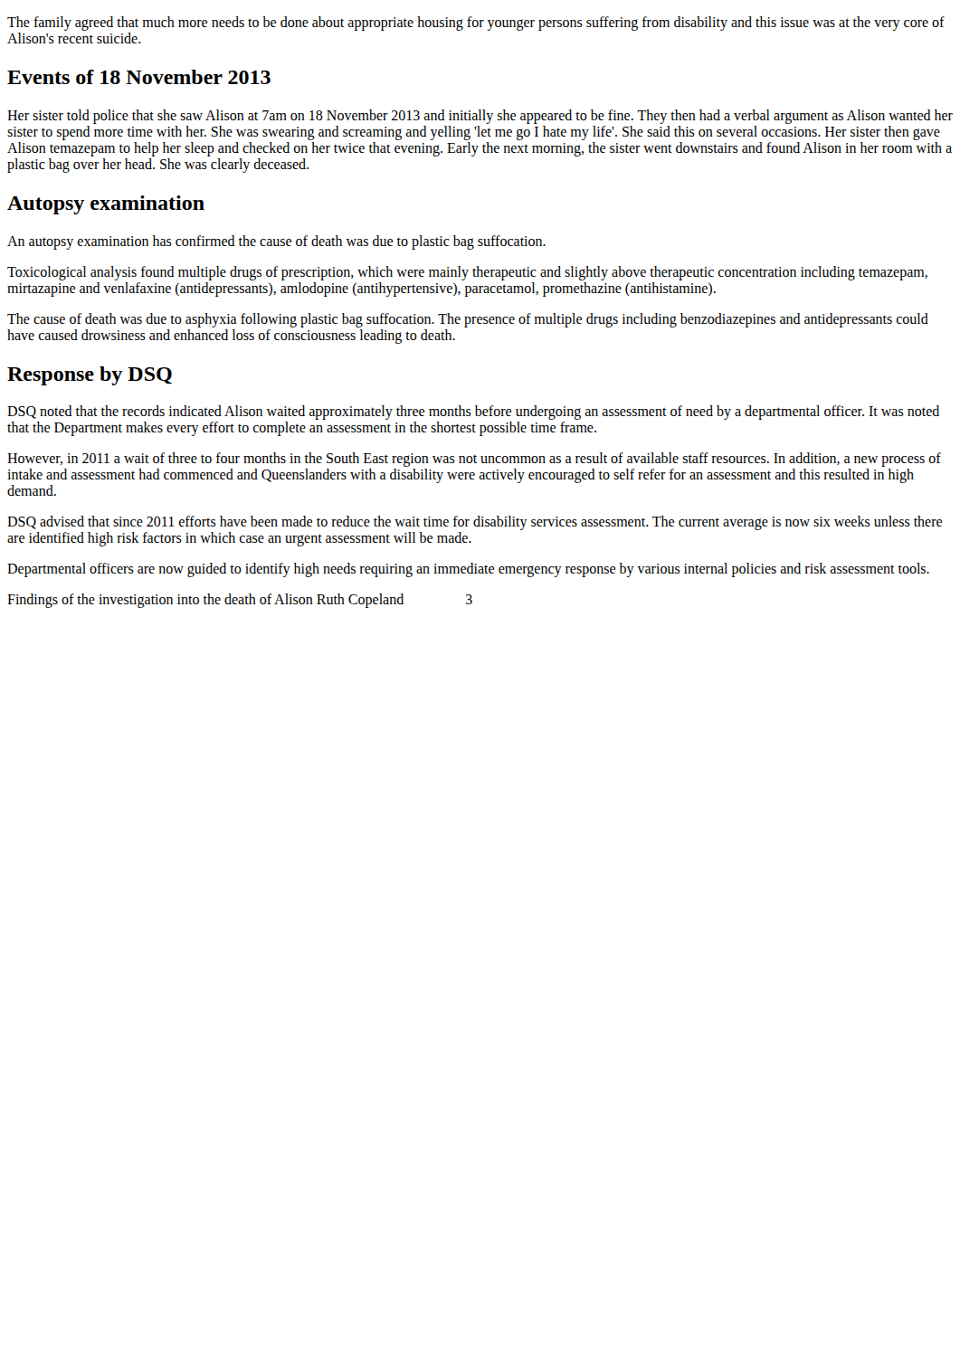The family agreed that much more needs to be done about appropriate housing for younger persons suffering from disability and this issue was at the very core of Alison's recent suicide.
Events of 18 November 2013
Her sister told police that she saw Alison at 7am on 18 November 2013 and initially she appeared to be fine. They then had a verbal argument as Alison wanted her sister to spend more time with her. She was swearing and screaming and yelling 'let me go I hate my life'. She said this on several occasions. Her sister then gave Alison temazepam to help her sleep and checked on her twice that evening. Early the next morning, the sister went downstairs and found Alison in her room with a plastic bag over her head. She was clearly deceased.
Autopsy examination
An autopsy examination has confirmed the cause of death was due to plastic bag suffocation.
Toxicological analysis found multiple drugs of prescription, which were mainly therapeutic and slightly above therapeutic concentration including temazepam, mirtazapine and venlafaxine (antidepressants), amlodopine (antihypertensive), paracetamol, promethazine (antihistamine).
The cause of death was due to asphyxia following plastic bag suffocation. The presence of multiple drugs including benzodiazepines and antidepressants could have caused drowsiness and enhanced loss of consciousness leading to death.
Response by DSQ
DSQ noted that the records indicated Alison waited approximately three months before undergoing an assessment of need by a departmental officer. It was noted that the Department makes every effort to complete an assessment in the shortest possible time frame.
However, in 2011 a wait of three to four months in the South East region was not uncommon as a result of available staff resources. In addition, a new process of intake and assessment had commenced and Queenslanders with a disability were actively encouraged to self refer for an assessment and this resulted in high demand.
DSQ advised that since 2011 efforts have been made to reduce the wait time for disability services assessment. The current average is now six weeks unless there are identified high risk factors in which case an urgent assessment will be made.
Departmental officers are now guided to identify high needs requiring an immediate emergency response by various internal policies and risk assessment tools.
Findings of the investigation into the death of Alison Ruth Copeland 3